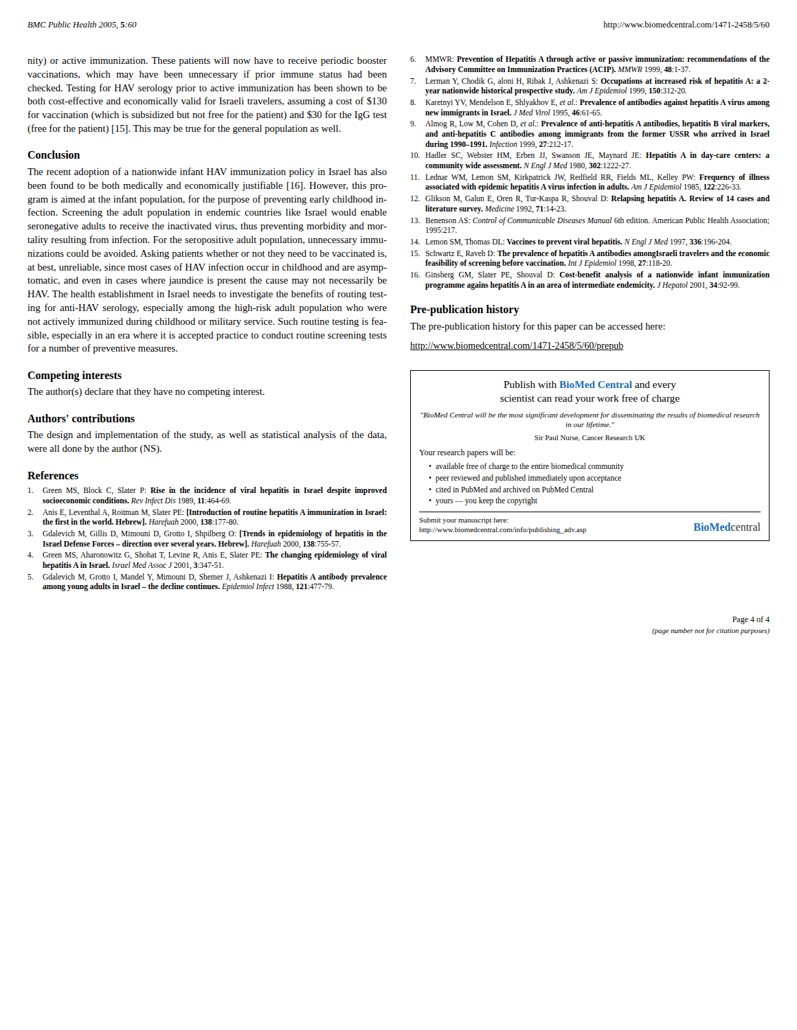BMC Public Health 2005, 5:60
http://www.biomedcentral.com/1471-2458/5/60
nity) or active immunization. These patients will now have to receive periodic booster vaccinations, which may have been unnecessary if prior immune status had been checked. Testing for HAV serology prior to active immunization has been shown to be both cost-effective and economically valid for Israeli travelers, assuming a cost of $130 for vaccination (which is subsidized but not free for the patient) and $30 for the IgG test (free for the patient) [15]. This may be true for the general population as well.
Conclusion
The recent adoption of a nationwide infant HAV immunization policy in Israel has also been found to be both medically and economically justifiable [16]. However, this program is aimed at the infant population, for the purpose of preventing early childhood infection. Screening the adult population in endemic countries like Israel would enable seronegative adults to receive the inactivated virus, thus preventing morbidity and mortality resulting from infection. For the seropositive adult population, unnecessary immunizations could be avoided. Asking patients whether or not they need to be vaccinated is, at best, unreliable, since most cases of HAV infection occur in childhood and are asymptomatic, and even in cases where jaundice is present the cause may not necessarily be HAV. The health establishment in Israel needs to investigate the benefits of routing testing for anti-HAV serology, especially among the high-risk adult population who were not actively immunized during childhood or military service. Such routine testing is feasible, especially in an era where it is accepted practice to conduct routine screening tests for a number of preventive measures.
Competing interests
The author(s) declare that they have no competing interest.
Authors' contributions
The design and implementation of the study, as well as statistical analysis of the data, were all done by the author (NS).
References
Green MS, Block C, Slater P: Rise in the incidence of viral hepatitis in Israel despite improved socioeconomic conditions. Rev Infect Dis 1989, 11:464-69.
Anis E, Leventhal A, Roitman M, Slater PE: [Introduction of routine hepatitis A immunization in Israel: the first in the world. Hebrew]. Harefuah 2000, 138:177-80.
Gdalevich M, Gillis D, Mimouni D, Grotto I, Shpilberg O: [Trends in epidemiology of hepatitis in the Israel Defense Forces – direction over several years. Hebrew]. Harefuah 2000, 138:755-57.
Green MS, Aharonowitz G, Shohat T, Levine R, Anis E, Slater PE: The changing epidemiology of viral hepatitis A in Israel. Israel Med Assoc J 2001, 3:347-51.
Gdalevich M, Grotto I, Mandel Y, Mimouni D, Shemer J, Ashkenazi I: Hepatitis A antibody prevalence among young adults in Israel – the decline continues. Epidemiol Infect 1988, 121:477-79.
MMWR: Prevention of Hepatitis A through active or passive immunization: recommendations of the Advisory Committee on Immunization Practices (ACIP). MMWR 1999, 48:1-37.
Lerman Y, Chodik G, aloni H, Ribak J, Ashkenazi S: Occupations at increased risk of hepatitis A: a 2-year nationwide historical prospective study. Am J Epidemiol 1999, 150:312-20.
Karetnyi YV, Mendelson E, Shlyakhov E, et al.: Prevalence of antibodies against hepatitis A virus among new immigrants in Israel. J Med Virol 1995, 46:61-65.
Almog R, Low M, Cohen D, et al.: Prevalence of anti-hepatitis A antibodies, hepatitis B viral markers, and anti-hepatitis C antibodies among immigrants from the former USSR who arrived in Israel during 1990–1991. Infection 1999, 27:212-17.
Hadler SC, Webster HM, Erben JJ, Swanson JE, Maynard JE: Hepatitis A in day-care centers: a community wide assessment. N Engl J Med 1980, 302:1222-27.
Lednar WM, Lemon SM, Kirkpatrick JW, Redfield RR, Fields ML, Kelley PW: Frequency of illness associated with epidemic hepatitis A virus infection in adults. Am J Epidemiol 1985, 122:226-33.
Glikson M, Galun E, Oren R, Tur-Kaspa R, Shouval D: Relapsing hepatitis A. Review of 14 cases and literature survey. Medicine 1992, 71:14-23.
Benenson AS: Control of Communicable Diseases Manual 6th edition. American Public Health Association; 1995:217.
Lemon SM, Thomas DL: Vaccines to prevent viral hepatitis. N Engl J Med 1997, 336:196-204.
Schwartz E, Raveh D: The prevalence of hepatitis A antibodies amongIsraeli travelers and the economic feasibility of screening before vaccination. Int J Epidemiol 1998, 27:118-20.
Ginsberg GM, Slater PE, Shouval D: Cost-benefit analysis of a nationwide infant immunization programme agains hepatitis A in an area of intermediate endemicity. J Hepatol 2001, 34:92-99.
Pre-publication history
The pre-publication history for this paper can be accessed here:
http://www.biomedcentral.com/1471-2458/5/60/prepub
Publish with Bio Med Central and every
scientist can read your work free of charge
"BioMed Central will be the most significant development for disseminating the results of biomedical research in our lifetime."
Sir Paul Nurse, Cancer Research UK
Your research papers will be:
available free of charge to the entire biomedical community
peer reviewed and published immediately upon acceptance
cited in PubMed and archived on PubMed Central
yours — you keep the copyright
Submit your manuscript here:
http://www.biomedcentral.com/info/publishing_adv.asp
BioMed central
Page 4 of 4
(page number not for citation purposes)